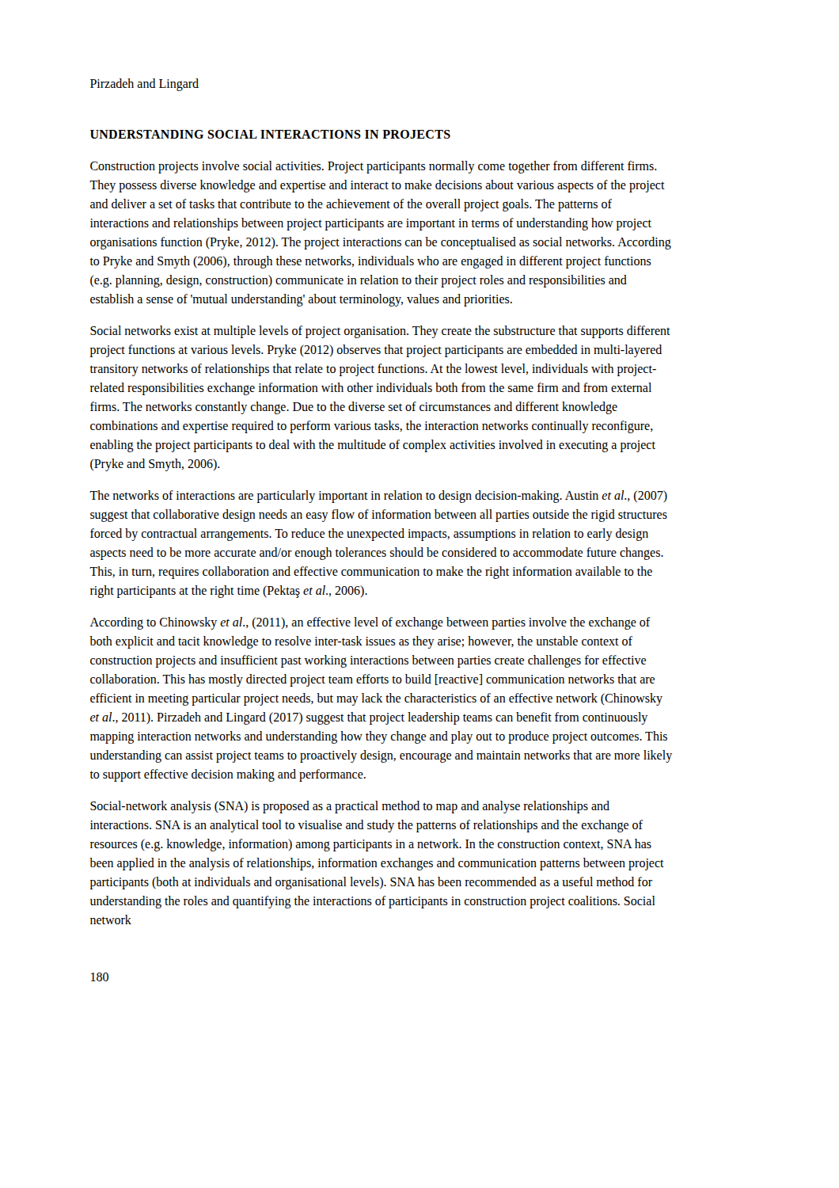Pirzadeh and Lingard
Understanding Social Interactions in Projects
Construction projects involve social activities. Project participants normally come together from different firms. They possess diverse knowledge and expertise and interact to make decisions about various aspects of the project and deliver a set of tasks that contribute to the achievement of the overall project goals. The patterns of interactions and relationships between project participants are important in terms of understanding how project organisations function (Pryke, 2012). The project interactions can be conceptualised as social networks. According to Pryke and Smyth (2006), through these networks, individuals who are engaged in different project functions (e.g. planning, design, construction) communicate in relation to their project roles and responsibilities and establish a sense of 'mutual understanding' about terminology, values and priorities.
Social networks exist at multiple levels of project organisation. They create the substructure that supports different project functions at various levels. Pryke (2012) observes that project participants are embedded in multi-layered transitory networks of relationships that relate to project functions. At the lowest level, individuals with project-related responsibilities exchange information with other individuals both from the same firm and from external firms. The networks constantly change. Due to the diverse set of circumstances and different knowledge combinations and expertise required to perform various tasks, the interaction networks continually reconfigure, enabling the project participants to deal with the multitude of complex activities involved in executing a project (Pryke and Smyth, 2006).
The networks of interactions are particularly important in relation to design decision-making. Austin et al., (2007) suggest that collaborative design needs an easy flow of information between all parties outside the rigid structures forced by contractual arrangements. To reduce the unexpected impacts, assumptions in relation to early design aspects need to be more accurate and/or enough tolerances should be considered to accommodate future changes. This, in turn, requires collaboration and effective communication to make the right information available to the right participants at the right time (Pektaş et al., 2006).
According to Chinowsky et al., (2011), an effective level of exchange between parties involve the exchange of both explicit and tacit knowledge to resolve inter-task issues as they arise; however, the unstable context of construction projects and insufficient past working interactions between parties create challenges for effective collaboration. This has mostly directed project team efforts to build [reactive] communication networks that are efficient in meeting particular project needs, but may lack the characteristics of an effective network (Chinowsky et al., 2011). Pirzadeh and Lingard (2017) suggest that project leadership teams can benefit from continuously mapping interaction networks and understanding how they change and play out to produce project outcomes. This understanding can assist project teams to proactively design, encourage and maintain networks that are more likely to support effective decision making and performance.
Social-network analysis (SNA) is proposed as a practical method to map and analyse relationships and interactions. SNA is an analytical tool to visualise and study the patterns of relationships and the exchange of resources (e.g. knowledge, information) among participants in a network. In the construction context, SNA has been applied in the analysis of relationships, information exchanges and communication patterns between project participants (both at individuals and organisational levels). SNA has been recommended as a useful method for understanding the roles and quantifying the interactions of participants in construction project coalitions. Social network
180